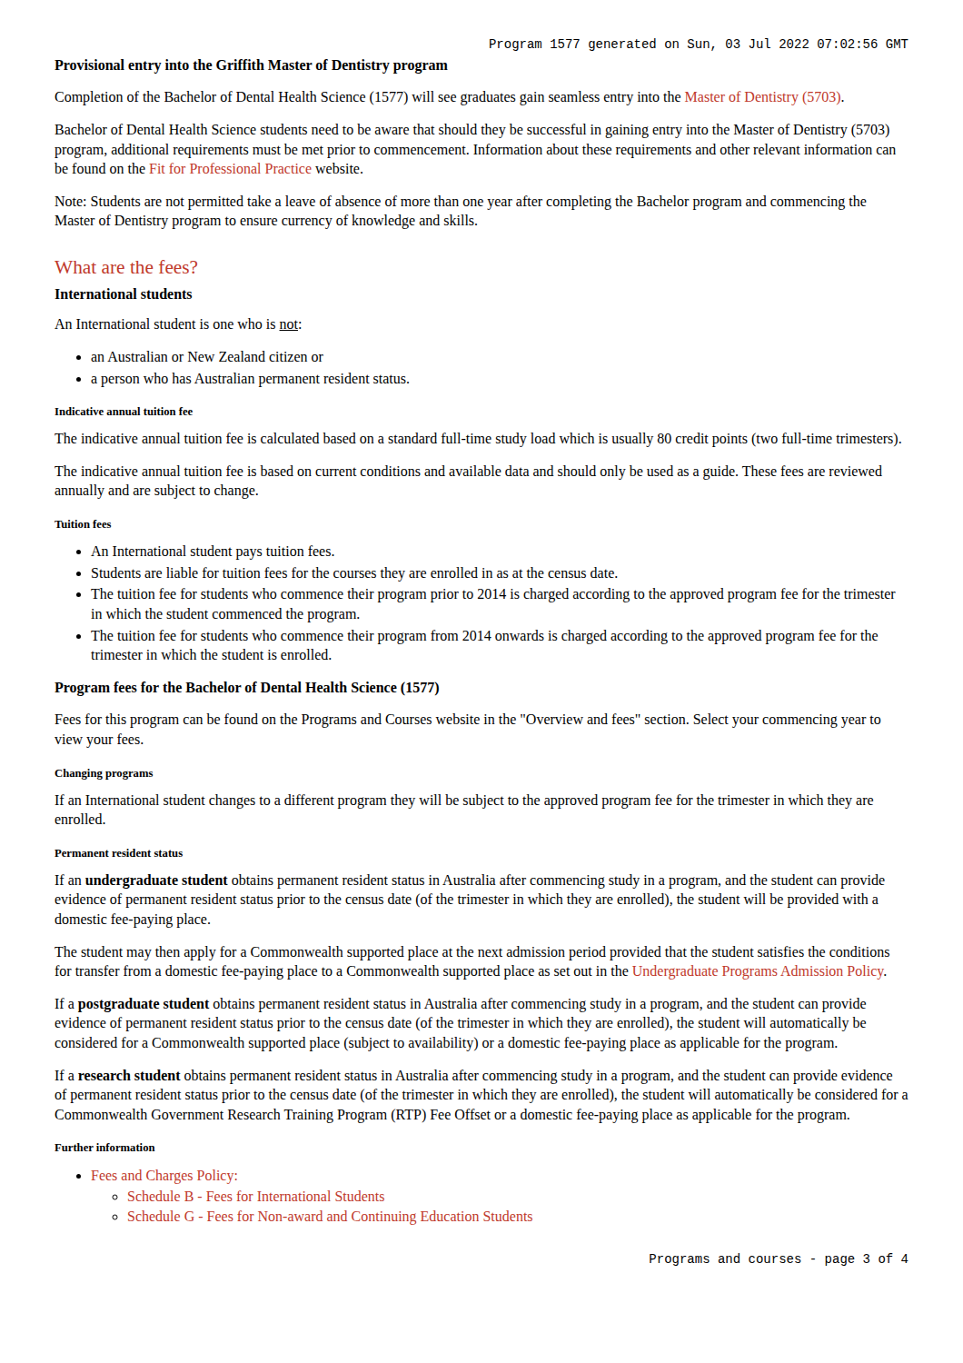Program 1577 generated on Sun, 03 Jul 2022 07:02:56 GMT
Provisional entry into the Griffith Master of Dentistry program
Completion of the Bachelor of Dental Health Science (1577) will see graduates gain seamless entry into the Master of Dentistry (5703).
Bachelor of Dental Health Science students need to be aware that should they be successful in gaining entry into the Master of Dentistry (5703) program, additional requirements must be met prior to commencement. Information about these requirements and other relevant information can be found on the Fit for Professional Practice website.
Note: Students are not permitted take a leave of absence of more than one year after completing the Bachelor program and commencing the Master of Dentistry program to ensure currency of knowledge and skills.
What are the fees?
International students
An International student is one who is not:
an Australian or New Zealand citizen or
a person who has Australian permanent resident status.
Indicative annual tuition fee
The indicative annual tuition fee is calculated based on a standard full-time study load which is usually 80 credit points (two full-time trimesters).
The indicative annual tuition fee is based on current conditions and available data and should only be used as a guide. These fees are reviewed annually and are subject to change.
Tuition fees
An International student pays tuition fees.
Students are liable for tuition fees for the courses they are enrolled in as at the census date.
The tuition fee for students who commence their program prior to 2014 is charged according to the approved program fee for the trimester in which the student commenced the program.
The tuition fee for students who commence their program from 2014 onwards is charged according to the approved program fee for the trimester in which the student is enrolled.
Program fees for the Bachelor of Dental Health Science (1577)
Fees for this program can be found on the Programs and Courses website in the "Overview and fees" section. Select your commencing year to view your fees.
Changing programs
If an International student changes to a different program they will be subject to the approved program fee for the trimester in which they are enrolled.
Permanent resident status
If an undergraduate student obtains permanent resident status in Australia after commencing study in a program, and the student can provide evidence of permanent resident status prior to the census date (of the trimester in which they are enrolled), the student will be provided with a domestic fee-paying place.
The student may then apply for a Commonwealth supported place at the next admission period provided that the student satisfies the conditions for transfer from a domestic fee-paying place to a Commonwealth supported place as set out in the Undergraduate Programs Admission Policy.
If a postgraduate student obtains permanent resident status in Australia after commencing study in a program, and the student can provide evidence of permanent resident status prior to the census date (of the trimester in which they are enrolled), the student will automatically be considered for a Commonwealth supported place (subject to availability) or a domestic fee-paying place as applicable for the program.
If a research student obtains permanent resident status in Australia after commencing study in a program, and the student can provide evidence of permanent resident status prior to the census date (of the trimester in which they are enrolled), the student will automatically be considered for a Commonwealth Government Research Training Program (RTP) Fee Offset or a domestic fee-paying place as applicable for the program.
Further information
Fees and Charges Policy:
Schedule B - Fees for International Students
Schedule G - Fees for Non-award and Continuing Education Students
Programs and courses - page 3 of 4